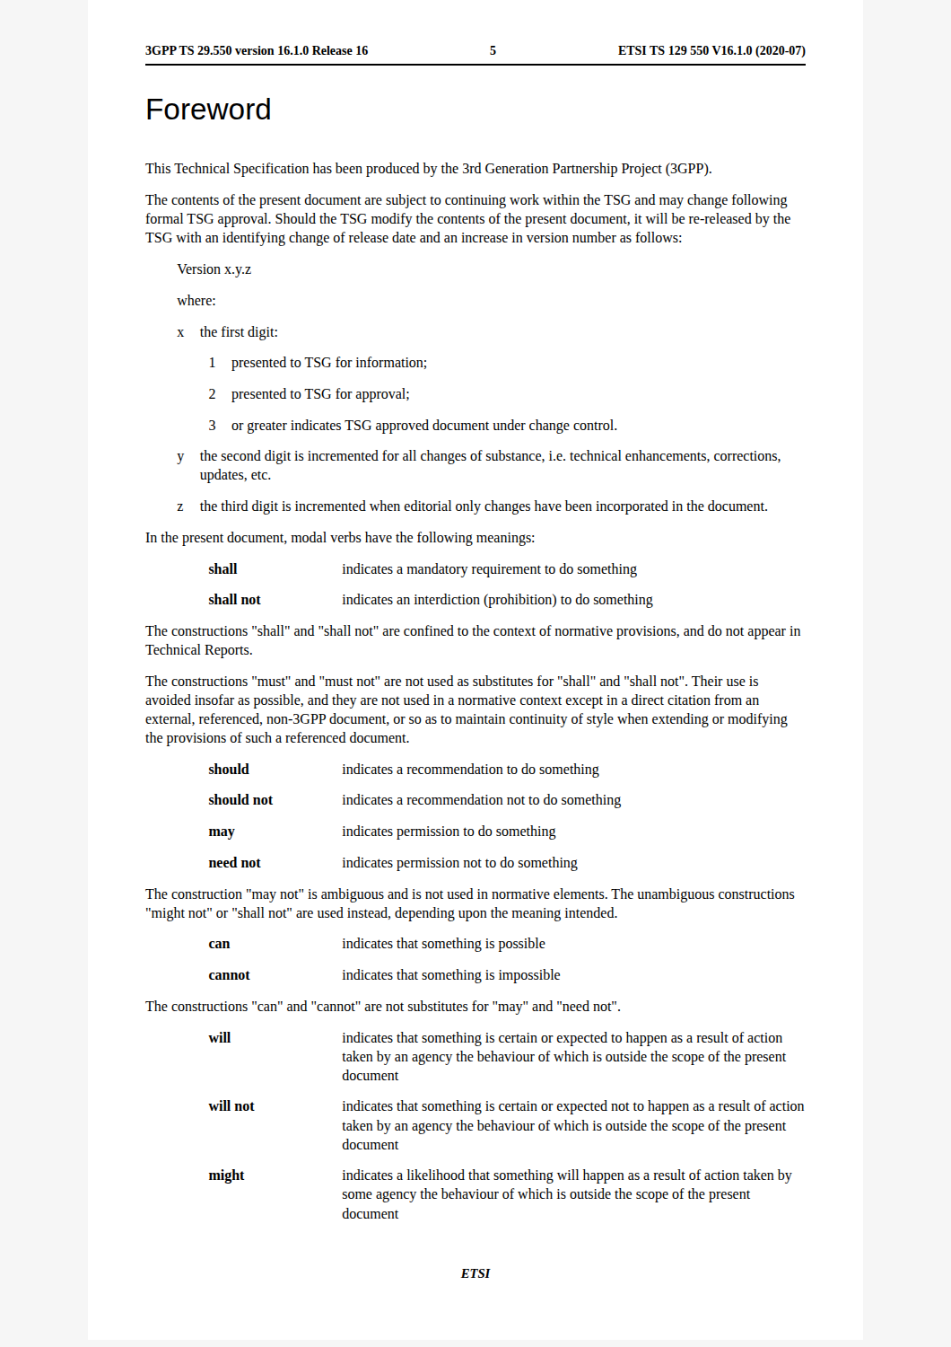3GPP TS 29.550 version 16.1.0 Release 16 5 ETSI TS 129 550 V16.1.0 (2020-07)
Foreword
This Technical Specification has been produced by the 3rd Generation Partnership Project (3GPP).
The contents of the present document are subject to continuing work within the TSG and may change following formal TSG approval. Should the TSG modify the contents of the present document, it will be re-released by the TSG with an identifying change of release date and an increase in version number as follows:
Version x.y.z
where:
xthe first digit:
1presented to TSG for information;
2presented to TSG for approval;
3or greater indicates TSG approved document under change control.
ythe second digit is incremented for all changes of substance, i.e. technical enhancements, corrections, updates, etc.
zthe third digit is incremented when editorial only changes have been incorporated in the document.
In the present document, modal verbs have the following meanings:
shallindicates a mandatory requirement to do something
shall notindicates an interdiction (prohibition) to do something
The constructions "shall" and "shall not" are confined to the context of normative provisions, and do not appear in Technical Reports.
The constructions "must" and "must not" are not used as substitutes for "shall" and "shall not". Their use is avoided insofar as possible, and they are not used in a normative context except in a direct citation from an external, referenced, non-3GPP document, or so as to maintain continuity of style when extending or modifying the provisions of such a referenced document.
shouldindicates a recommendation to do something
should notindicates a recommendation not to do something
mayindicates permission to do something
need notindicates permission not to do something
The construction "may not" is ambiguous and is not used in normative elements. The unambiguous constructions "might not" or "shall not" are used instead, depending upon the meaning intended.
canindicates that something is possible
cannotindicates that something is impossible
The constructions "can" and "cannot" are not substitutes for "may" and "need not".
willindicates that something is certain or expected to happen as a result of action taken by an agency the behaviour of which is outside the scope of the present document
will notindicates that something is certain or expected not to happen as a result of action taken by an agency the behaviour of which is outside the scope of the present document
mightindicates a likelihood that something will happen as a result of action taken by some agency the behaviour of which is outside the scope of the present document
ETSI